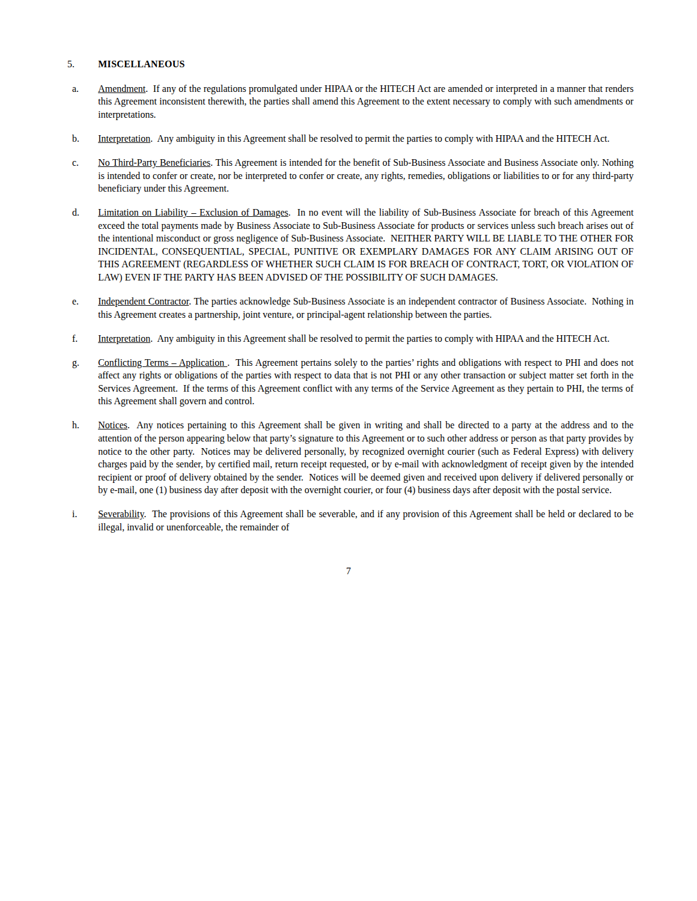5. MISCELLANEOUS
a. Amendment. If any of the regulations promulgated under HIPAA or the HITECH Act are amended or interpreted in a manner that renders this Agreement inconsistent therewith, the parties shall amend this Agreement to the extent necessary to comply with such amendments or interpretations.
b. Interpretation. Any ambiguity in this Agreement shall be resolved to permit the parties to comply with HIPAA and the HITECH Act.
c. No Third-Party Beneficiaries. This Agreement is intended for the benefit of Sub-Business Associate and Business Associate only. Nothing is intended to confer or create, nor be interpreted to confer or create, any rights, remedies, obligations or liabilities to or for any third-party beneficiary under this Agreement.
d. Limitation on Liability – Exclusion of Damages. In no event will the liability of Sub-Business Associate for breach of this Agreement exceed the total payments made by Business Associate to Sub-Business Associate for products or services unless such breach arises out of the intentional misconduct or gross negligence of Sub-Business Associate. Neither party will be liable to the other for incidental, consequential, special, punitive or exemplary damages for any claim arising out of this Agreement (regardless of whether such claim is for breach of contract, tort, or violation of law) even if the party has been advised of the possibility of such damages.
e. Independent Contractor. The parties acknowledge Sub-Business Associate is an independent contractor of Business Associate. Nothing in this Agreement creates a partnership, joint venture, or principal-agent relationship between the parties.
f. Interpretation. Any ambiguity in this Agreement shall be resolved to permit the parties to comply with HIPAA and the HITECH Act.
g. Conflicting Terms – Application . This Agreement pertains solely to the parties’ rights and obligations with respect to PHI and does not affect any rights or obligations of the parties with respect to data that is not PHI or any other transaction or subject matter set forth in the Services Agreement. If the terms of this Agreement conflict with any terms of the Service Agreement as they pertain to PHI, the terms of this Agreement shall govern and control.
h. Notices. Any notices pertaining to this Agreement shall be given in writing and shall be directed to a party at the address and to the attention of the person appearing below that party’s signature to this Agreement or to such other address or person as that party provides by notice to the other party. Notices may be delivered personally, by recognized overnight courier (such as Federal Express) with delivery charges paid by the sender, by certified mail, return receipt requested, or by e-mail with acknowledgment of receipt given by the intended recipient or proof of delivery obtained by the sender. Notices will be deemed given and received upon delivery if delivered personally or by e-mail, one (1) business day after deposit with the overnight courier, or four (4) business days after deposit with the postal service.
i. Severability. The provisions of this Agreement shall be severable, and if any provision of this Agreement shall be held or declared to be illegal, invalid or unenforceable, the remainder of
7